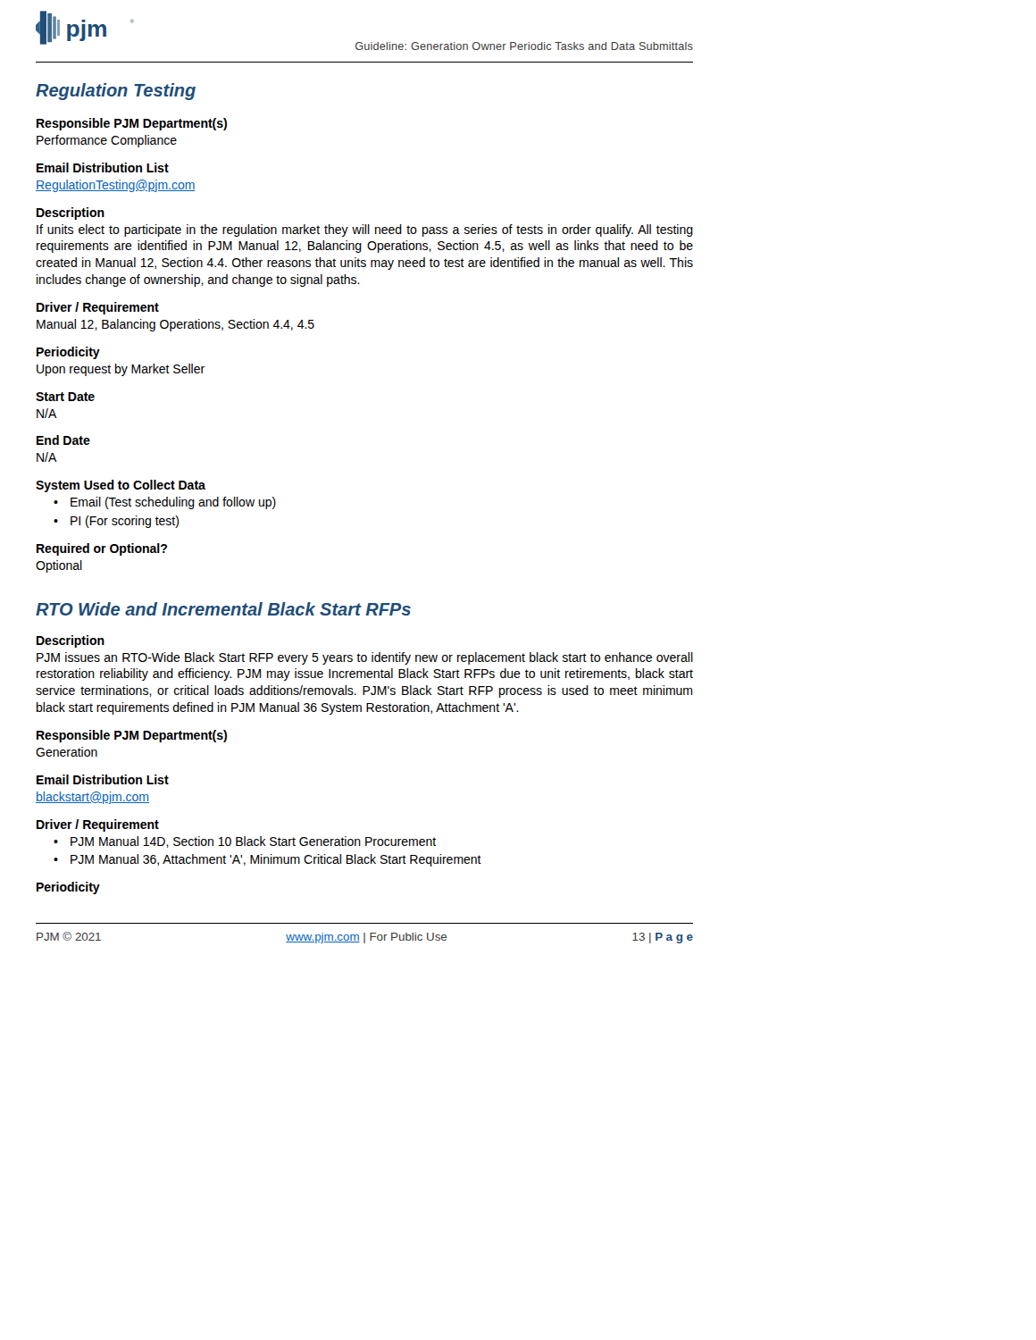pjm ®
Guideline: Generation Owner Periodic Tasks and Data Submittals
Regulation Testing
Responsible PJM Department(s)
Performance Compliance
Email Distribution List
RegulationTesting@pjm.com
Description
If units elect to participate in the regulation market they will need to pass a series of tests in order qualify. All testing requirements are identified in PJM Manual 12, Balancing Operations, Section 4.5, as well as links that need to be created in Manual 12, Section 4.4. Other reasons that units may need to test are identified in the manual as well. This includes change of ownership, and change to signal paths.
Driver / Requirement
Manual 12, Balancing Operations, Section 4.4, 4.5
Periodicity
Upon request by Market Seller
Start Date
N/A
End Date
N/A
System Used to Collect Data
Email (Test scheduling and follow up)
PI (For scoring test)
Required or Optional?
Optional
RTO Wide and Incremental Black Start RFPs
Description
PJM issues an RTO-Wide Black Start RFP every 5 years to identify new or replacement black start to enhance overall restoration reliability and efficiency. PJM may issue Incremental Black Start RFPs due to unit retirements, black start service terminations, or critical loads additions/removals. PJM's Black Start RFP process is used to meet minimum black start requirements defined in PJM Manual 36 System Restoration, Attachment 'A'.
Responsible PJM Department(s)
Generation
Email Distribution List
blackstart@pjm.com
Driver / Requirement
PJM Manual 14D, Section 10 Black Start Generation Procurement
PJM Manual 36, Attachment 'A', Minimum Critical Black Start Requirement
Periodicity
PJM © 2021
www.pjm.com | For Public Use
13 | P a g e